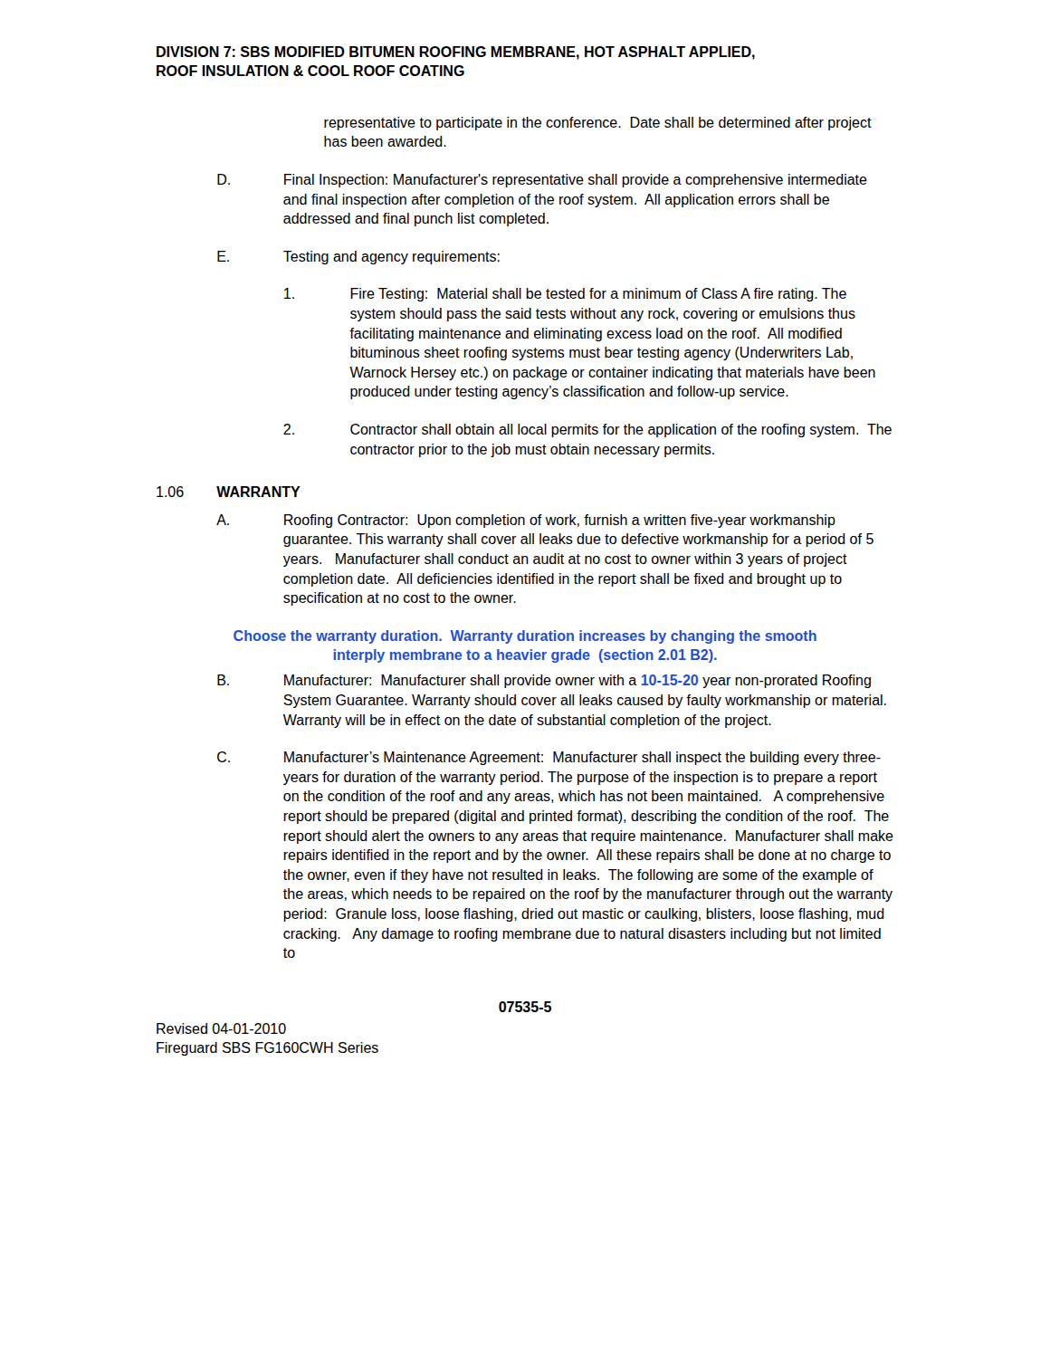DIVISION 7: SBS MODIFIED BITUMEN ROOFING MEMBRANE, HOT ASPHALT APPLIED,
ROOF INSULATION & COOL ROOF COATING
representative to participate in the conference. Date shall be determined after project has been awarded.
D.
Final Inspection: Manufacturer's representative shall provide a comprehensive intermediate and final inspection after completion of the roof system. All application errors shall be addressed and final punch list completed.
E.
Testing and agency requirements:
1.
Fire Testing: Material shall be tested for a minimum of Class A fire rating. The system should pass the said tests without any rock, covering or emulsions thus facilitating maintenance and eliminating excess load on the roof. All modified bituminous sheet roofing systems must bear testing agency (Underwriters Lab, Warnock Hersey etc.) on package or container indicating that materials have been produced under testing agency’s classification and follow-up service.
2.
Contractor shall obtain all local permits for the application of the roofing system. The contractor prior to the job must obtain necessary permits.
1.06 WARRANTY
A.
Roofing Contractor: Upon completion of work, furnish a written five-year workmanship guarantee. This warranty shall cover all leaks due to defective workmanship for a period of 5 years. Manufacturer shall conduct an audit at no cost to owner within 3 years of project completion date. All deficiencies identified in the report shall be fixed and brought up to specification at no cost to the owner.
Choose the warranty duration. Warranty duration increases by changing the smooth interply membrane to a heavier grade (section 2.01 B2).
B.
Manufacturer: Manufacturer shall provide owner with a 10-15-20 year non-prorated Roofing System Guarantee. Warranty should cover all leaks caused by faulty workmanship or material. Warranty will be in effect on the date of substantial completion of the project.
C.
Manufacturer’s Maintenance Agreement: Manufacturer shall inspect the building every three-years for duration of the warranty period. The purpose of the inspection is to prepare a report on the condition of the roof and any areas, which has not been maintained. A comprehensive report should be prepared (digital and printed format), describing the condition of the roof. The report should alert the owners to any areas that require maintenance. Manufacturer shall make repairs identified in the report and by the owner. All these repairs shall be done at no charge to the owner, even if they have not resulted in leaks. The following are some of the example of the areas, which needs to be repaired on the roof by the manufacturer through out the warranty period: Granule loss, loose flashing, dried out mastic or caulking, blisters, loose flashing, mud cracking. Any damage to roofing membrane due to natural disasters including but not limited to
07535-5
Revised 04-01-2010
Fireguard SBS FG160CWH Series